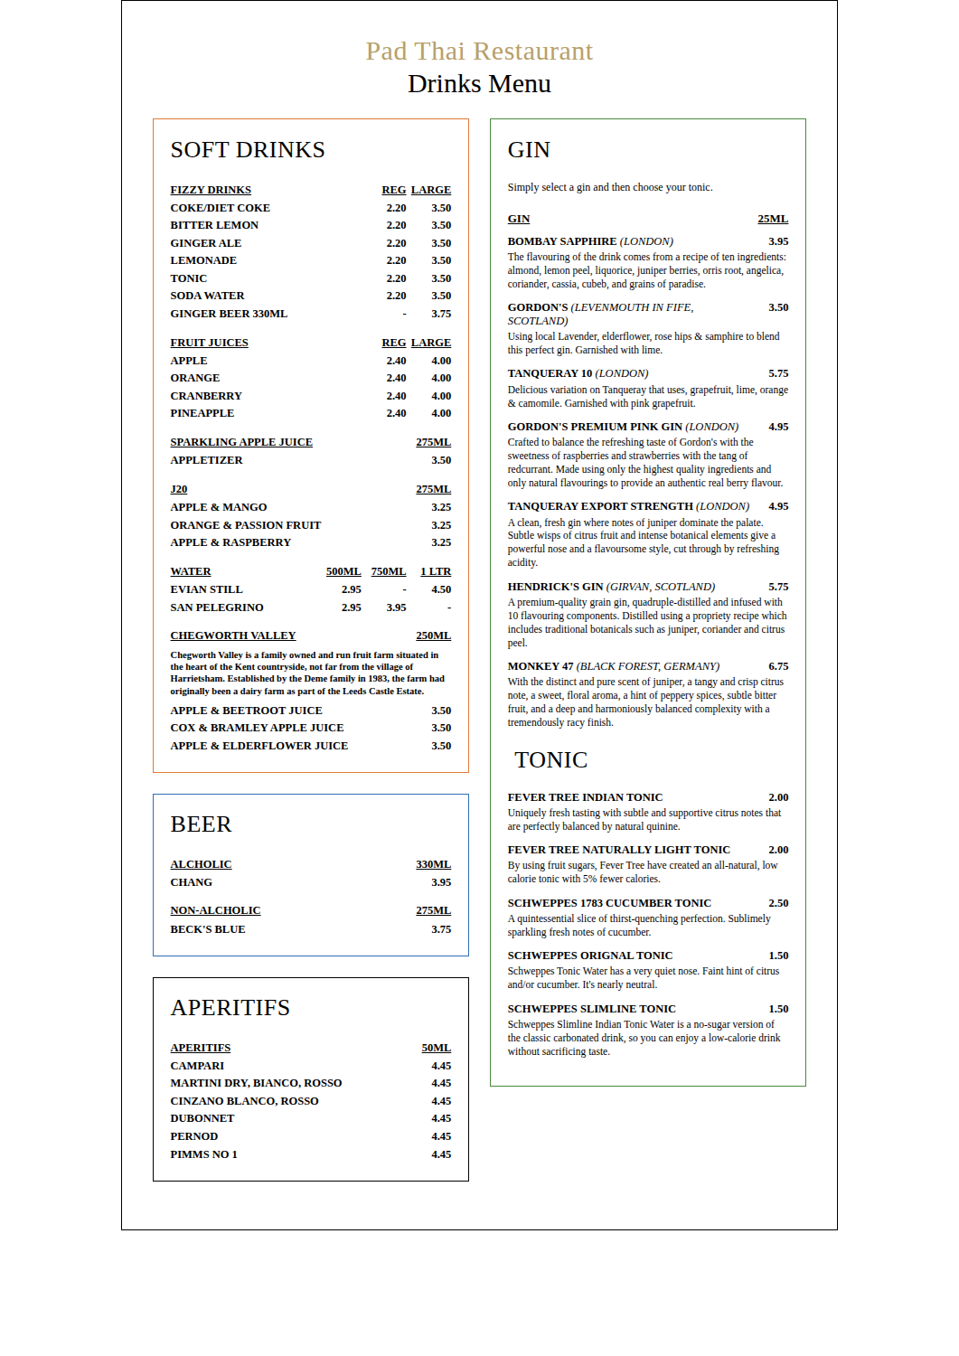Pad Thai Restaurant
Drinks Menu
SOFT DRINKS
| FIZZY DRINKS | REG | LARGE |
| Coke/Diet Coke | 2.20 | 3.50 |
| Bitter Lemon | 2.20 | 3.50 |
| Ginger Ale | 2.20 | 3.50 |
| Lemonade | 2.20 | 3.50 |
| Tonic | 2.20 | 3.50 |
| Soda Water | 2.20 | 3.50 |
| Ginger Beer 330ml | - | 3.75 |
| FRUIT JUICES | REG | LARGE |
| Apple | 2.40 | 4.00 |
| Orange | 2.40 | 4.00 |
| Cranberry | 2.40 | 4.00 |
| Pineapple | 2.40 | 4.00 |
| SPARKLING APPLE JUICE | 275ML |
| Appletizer | 3.50 |
| J20 | 275ML |
| Apple & Mango | 3.25 |
| Orange & Passion Fruit | 3.25 |
| Apple & Raspberry | 3.25 |
| WATER | 500ML | 750ML | 1 LTR |
| Evian Still | 2.95 | - | 4.50 |
| San Pelegrino | 2.95 | 3.95 | - |
| CHEGWORTH VALLEY | 250ML |
Chegworth Valley is a family owned and run fruit farm situated in the heart of the Kent countryside, not far from the village of Harrietsham. Established by the Deme family in 1983, the farm had originally been a dairy farm as part of the Leeds Castle Estate.
| Apple & Beetroot Juice | 3.50 |
| Cox & Bramley Apple Juice | 3.50 |
| Apple & Elderflower Juice | 3.50 |
BEER
| ALCHOLIC | 330ML |
| Chang | 3.95 |
| NON-ALCHOLIC | 275ML |
| Beck's Blue | 3.75 |
APERITIFS
| APERITIFS | 50ML |
| Campari | 4.45 |
| Martini Dry, Bianco, Rosso | 4.45 |
| Cinzano Blanco, Rosso | 4.45 |
| Dubonnet | 4.45 |
| Pernod | 4.45 |
| Pimms No 1 | 4.45 |
GIN
Simply select a gin and then choose your tonic.
GIN 25ML
Bombay Sapphire (London) 3.95
The flavouring of the drink comes from a recipe of ten ingredients: almond, lemon peel, liquorice, juniper berries, orris root, angelica, coriander, cassia, cubeb, and grains of paradise.
Gordon's (Levenmouth in Fife, Scotland) 3.50
Using local Lavender, elderflower, rose hips & samphire to blend this perfect gin. Garnished with lime.
Tanqueray 10 (London) 5.75
Delicious variation on Tanqueray that uses, grapefruit, lime, orange & camomile. Garnished with pink grapefruit.
Gordon's Premium Pink Gin (London) 4.95
Crafted to balance the refreshing taste of Gordon's with the sweetness of raspberries and strawberries with the tang of redcurrant. Made using only the highest quality ingredients and only natural flavourings to provide an authentic real berry flavour.
Tanqueray Export Strength (London) 4.95
A clean, fresh gin where notes of juniper dominate the palate. Subtle wisps of citrus fruit and intense botanical elements give a powerful nose and a flavoursome style, cut through by refreshing acidity.
Hendrick's Gin (Girvan, Scotland) 5.75
A premium-quality grain gin, quadruple-distilled and infused with 10 flavouring components. Distilled using a propriety recipe which includes traditional botanicals such as juniper, coriander and citrus peel.
Monkey 47 (Black Forest, Germany) 6.75
With the distinct and pure scent of juniper, a tangy and crisp citrus note, a sweet, floral aroma, a hint of peppery spices, subtle bitter fruit, and a deep and harmoniously balanced complexity with a tremendously racy finish.
TONIC
Fever Tree Indian Tonic 2.00
Uniquely fresh tasting with subtle and supportive citrus notes that are perfectly balanced by natural quinine.
Fever Tree Naturally Light Tonic 2.00
By using fruit sugars, Fever Tree have created an all-natural, low calorie tonic with 5% fewer calories.
Schweppes 1783 Cucumber Tonic 2.50
A quintessential slice of thirst-quenching perfection. Sublimely sparkling fresh notes of cucumber.
Schweppes Orignal Tonic 1.50
Schweppes Tonic Water has a very quiet nose. Faint hint of citrus and/or cucumber. It's nearly neutral.
Schweppes Slimline Tonic 1.50
Schweppes Slimline Indian Tonic Water is a no-sugar version of the classic carbonated drink, so you can enjoy a low-calorie drink without sacrificing taste.